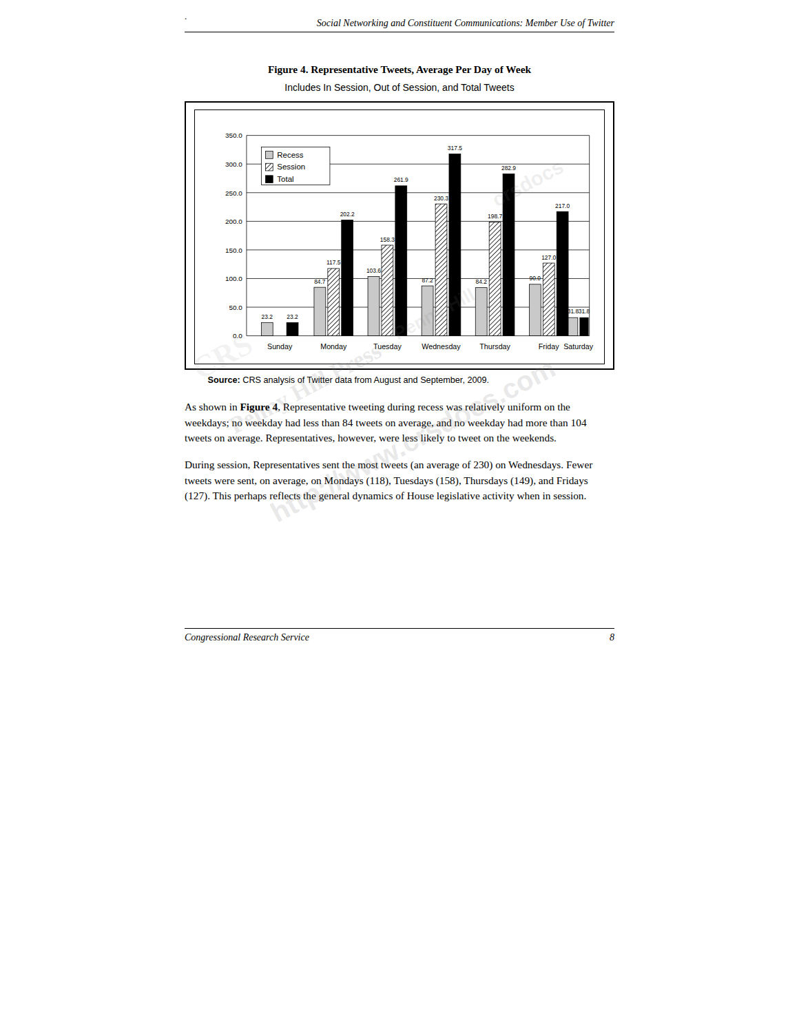. Social Networking and Constituent Communications: Member Use of Twitter
Figure 4. Representative Tweets, Average Per Day of Week
Includes In Session, Out of Session, and Total Tweets
350.0 300.0 250.0 200.0 150.0 100.0 50.0 0.0 Recess Session Total 23.2 23.2 84.7 117.5 202.2 103.6 158.3 261.9 87.2 230.3 317.5 84.2 198.7 282.9 90.0 127.0 217.0 31.8 31.8 Sunday Monday Tuesday Wednesday Thursday Friday Saturday
Source: CRS analysis of Twitter data from August and September, 2009.
As shown in Figure 4, Representative tweeting during recess was relatively uniform on the weekdays; no weekday had less than 84 tweets on average, and no weekday had more than 104 tweets on average. Representatives, however, were less likely to tweet on the weekends.
During session, Representatives sent the most tweets (an average of 230) on Wednesdays. Fewer tweets were sent, on average, on Mondays (118), Tuesdays (158), Thursdays (149), and Fridays (127). This perhaps reflects the general dynamics of House legislative activity when in session.
CRS
Penny Hill Press
http://www.crsdocs.com
crsdocs
Penny Hill
Congressional Research Service 8